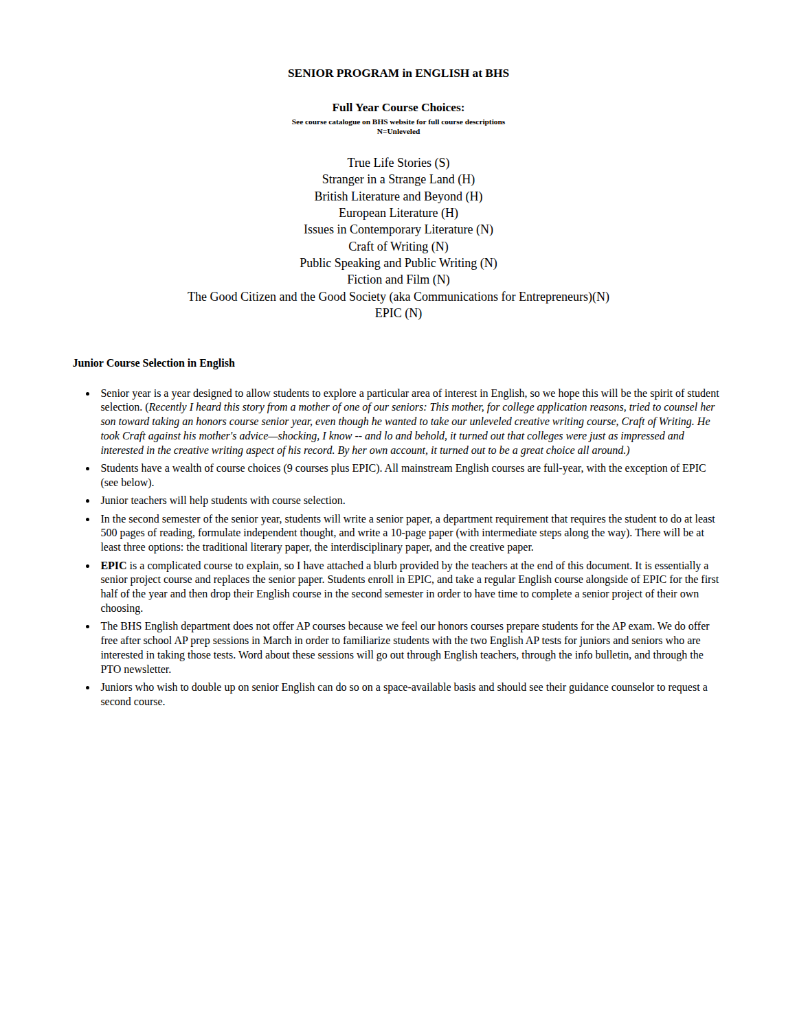SENIOR PROGRAM in ENGLISH at BHS
Full Year Course Choices:
See course catalogue on BHS website for full course descriptions
N=Unleveled
True Life Stories (S)
Stranger in a Strange Land (H)
British Literature and Beyond (H)
European Literature (H)
Issues in Contemporary Literature (N)
Craft of Writing (N)
Public Speaking and Public Writing (N)
Fiction and Film (N)
The Good Citizen and the Good Society (aka Communications for Entrepreneurs)(N)
EPIC (N)
Junior Course Selection in English
Senior year is a year designed to allow students to explore a particular area of interest in English, so we hope this will be the spirit of student selection. (Recently I heard this story from a mother of one of our seniors: This mother, for college application reasons, tried to counsel her son toward taking an honors course senior year, even though he wanted to take our unleveled creative writing course, Craft of Writing. He took Craft against his mother's advice—shocking, I know -- and lo and behold, it turned out that colleges were just as impressed and interested in the creative writing aspect of his record. By her own account, it turned out to be a great choice all around.)
Students have a wealth of course choices (9 courses plus EPIC). All mainstream English courses are full-year, with the exception of EPIC (see below).
Junior teachers will help students with course selection.
In the second semester of the senior year, students will write a senior paper, a department requirement that requires the student to do at least 500 pages of reading, formulate independent thought, and write a 10-page paper (with intermediate steps along the way). There will be at least three options: the traditional literary paper, the interdisciplinary paper, and the creative paper.
EPIC is a complicated course to explain, so I have attached a blurb provided by the teachers at the end of this document. It is essentially a senior project course and replaces the senior paper. Students enroll in EPIC, and take a regular English course alongside of EPIC for the first half of the year and then drop their English course in the second semester in order to have time to complete a senior project of their own choosing.
The BHS English department does not offer AP courses because we feel our honors courses prepare students for the AP exam. We do offer free after school AP prep sessions in March in order to familiarize students with the two English AP tests for juniors and seniors who are interested in taking those tests. Word about these sessions will go out through English teachers, through the info bulletin, and through the PTO newsletter.
Juniors who wish to double up on senior English can do so on a space-available basis and should see their guidance counselor to request a second course.